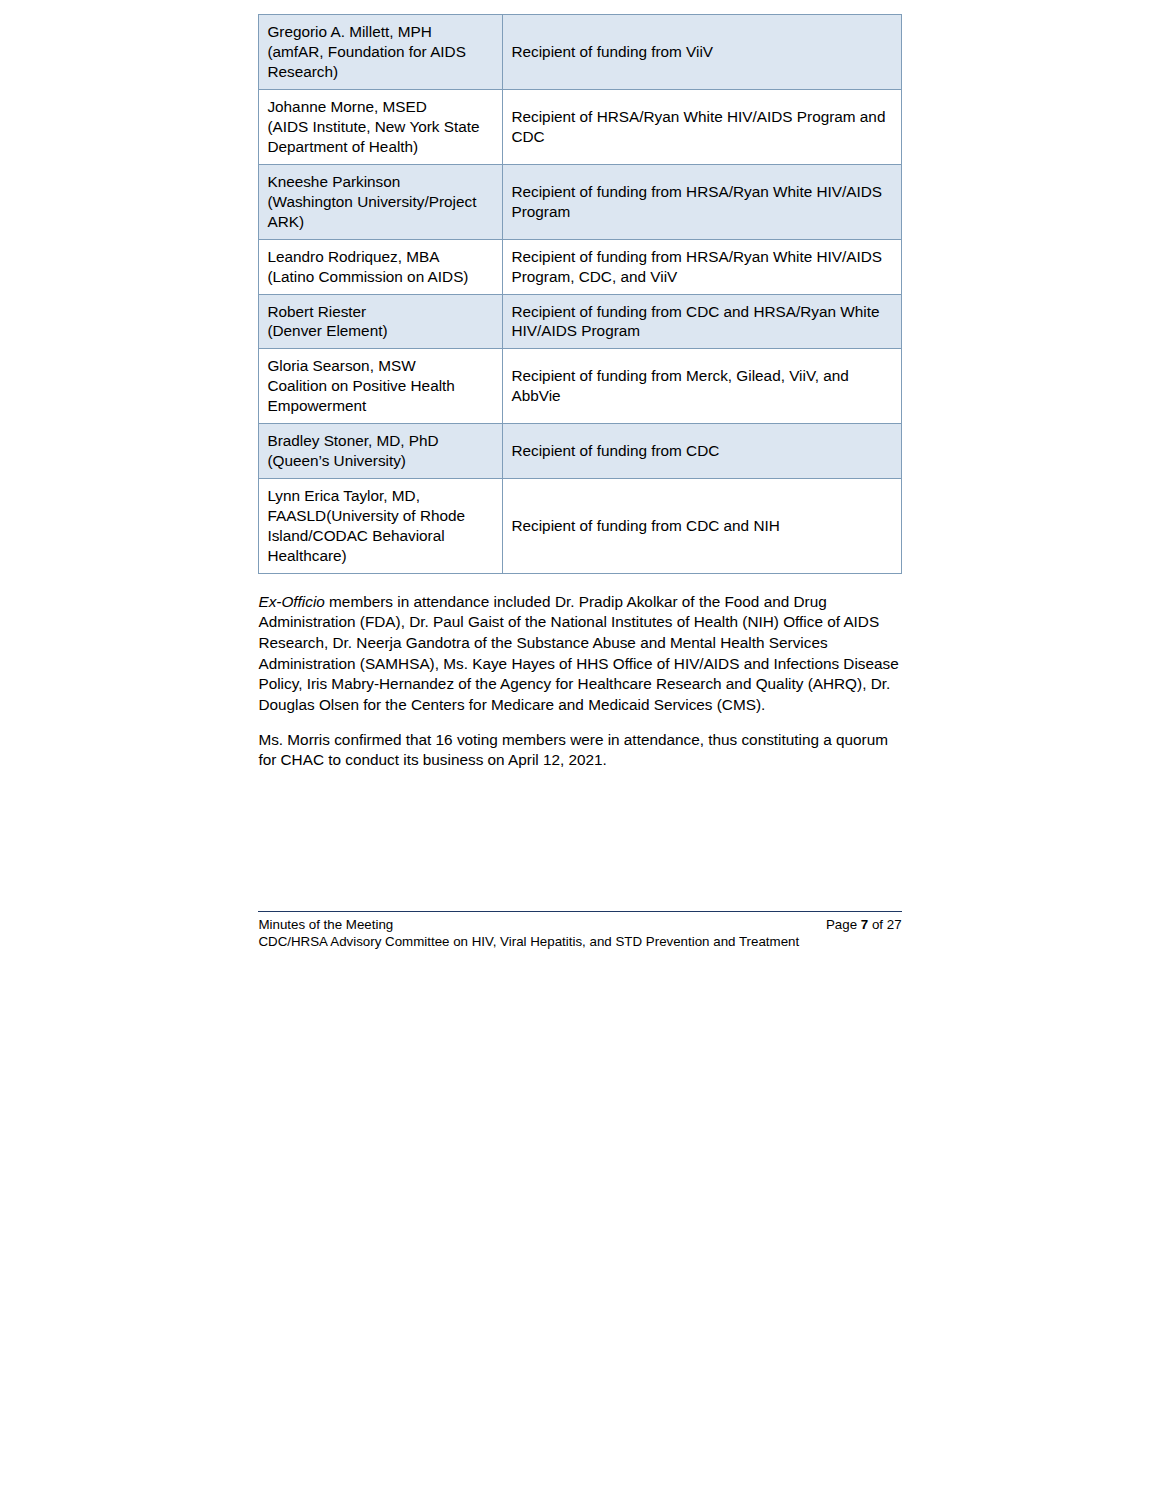| Gregorio A. Millett, MPH (amfAR, Foundation for AIDS Research) | Recipient of funding from ViiV |
| Johanne Morne, MSED (AIDS Institute, New York State Department of Health) | Recipient of HRSA/Ryan White HIV/AIDS Program and CDC |
| Kneeshe Parkinson (Washington University/Project ARK) | Recipient of funding from HRSA/Ryan White HIV/AIDS Program |
| Leandro Rodriquez, MBA (Latino Commission on AIDS) | Recipient of funding from HRSA/Ryan White HIV/AIDS Program, CDC, and ViiV |
| Robert Riester (Denver Element) | Recipient of funding from CDC and HRSA/Ryan White HIV/AIDS Program |
| Gloria Searson, MSW Coalition on Positive Health Empowerment | Recipient of funding from Merck, Gilead, ViiV, and AbbVie |
| Bradley Stoner, MD, PhD (Queen’s University) | Recipient of funding from CDC |
| Lynn Erica Taylor, MD, FAASLD(University of Rhode Island/CODAC Behavioral Healthcare) | Recipient of funding from CDC and NIH |
Ex-Officio members in attendance included Dr. Pradip Akolkar of the Food and Drug Administration (FDA), Dr. Paul Gaist of the National Institutes of Health (NIH) Office of AIDS Research, Dr. Neerja Gandotra of the Substance Abuse and Mental Health Services Administration (SAMHSA), Ms. Kaye Hayes of HHS Office of HIV/AIDS and Infections Disease Policy, Iris Mabry-Hernandez of the Agency for Healthcare Research and Quality (AHRQ), Dr. Douglas Olsen for the Centers for Medicare and Medicaid Services (CMS).
Ms. Morris confirmed that 16 voting members were in attendance, thus constituting a quorum for CHAC to conduct its business on April 12, 2021.
Minutes of the Meeting
CDC/HRSA Advisory Committee on HIV, Viral Hepatitis, and STD Prevention and Treatment
Page 7 of 27